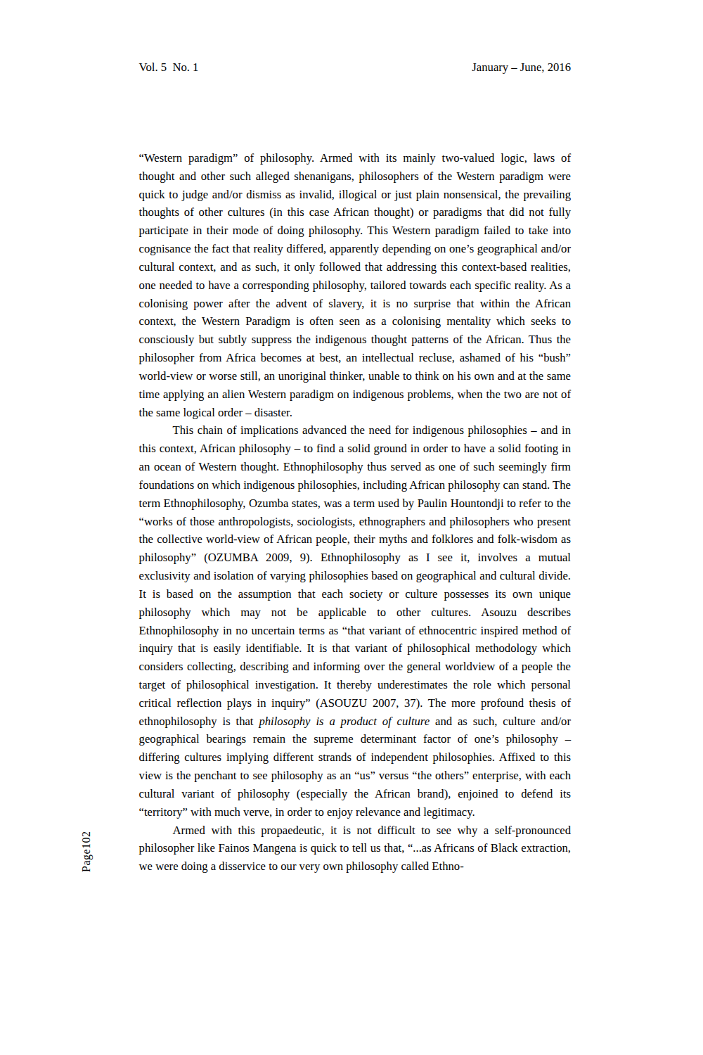Vol. 5 No. 1 January – June, 2016
Page102
“Western paradigm” of philosophy. Armed with its mainly two-valued logic, laws of thought and other such alleged shenanigans, philosophers of the Western paradigm were quick to judge and/or dismiss as invalid, illogical or just plain nonsensical, the prevailing thoughts of other cultures (in this case African thought) or paradigms that did not fully participate in their mode of doing philosophy. This Western paradigm failed to take into cognisance the fact that reality differed, apparently depending on one’s geographical and/or cultural context, and as such, it only followed that addressing this context-based realities, one needed to have a corresponding philosophy, tailored towards each specific reality. As a colonising power after the advent of slavery, it is no surprise that within the African context, the Western Paradigm is often seen as a colonising mentality which seeks to consciously but subtly suppress the indigenous thought patterns of the African. Thus the philosopher from Africa becomes at best, an intellectual recluse, ashamed of his “bush” world-view or worse still, an unoriginal thinker, unable to think on his own and at the same time applying an alien Western paradigm on indigenous problems, when the two are not of the same logical order – disaster.
This chain of implications advanced the need for indigenous philosophies – and in this context, African philosophy – to find a solid ground in order to have a solid footing in an ocean of Western thought. Ethnophilosophy thus served as one of such seemingly firm foundations on which indigenous philosophies, including African philosophy can stand. The term Ethnophilosophy, Ozumba states, was a term used by Paulin Hountondji to refer to the “works of those anthropologists, sociologists, ethnographers and philosophers who present the collective world-view of African people, their myths and folklores and folk-wisdom as philosophy” (OZUMBA 2009, 9). Ethnophilosophy as I see it, involves a mutual exclusivity and isolation of varying philosophies based on geographical and cultural divide. It is based on the assumption that each society or culture possesses its own unique philosophy which may not be applicable to other cultures. Asouzu describes Ethnophilosophy in no uncertain terms as “that variant of ethnocentric inspired method of inquiry that is easily identifiable. It is that variant of philosophical methodology which considers collecting, describing and informing over the general worldview of a people the target of philosophical investigation. It thereby underestimates the role which personal critical reflection plays in inquiry” (ASOUZU 2007, 37). The more profound thesis of ethnophilosophy is that philosophy is a product of culture and as such, culture and/or geographical bearings remain the supreme determinant factor of one’s philosophy – differing cultures implying different strands of independent philosophies. Affixed to this view is the penchant to see philosophy as an “us” versus “the others” enterprise, with each cultural variant of philosophy (especially the African brand), enjoined to defend its “territory” with much verve, in order to enjoy relevance and legitimacy.
Armed with this propaedeutic, it is not difficult to see why a self-pronounced philosopher like Fainos Mangena is quick to tell us that, “...as Africans of Black extraction, we were doing a disservice to our very own philosophy called Ethno-